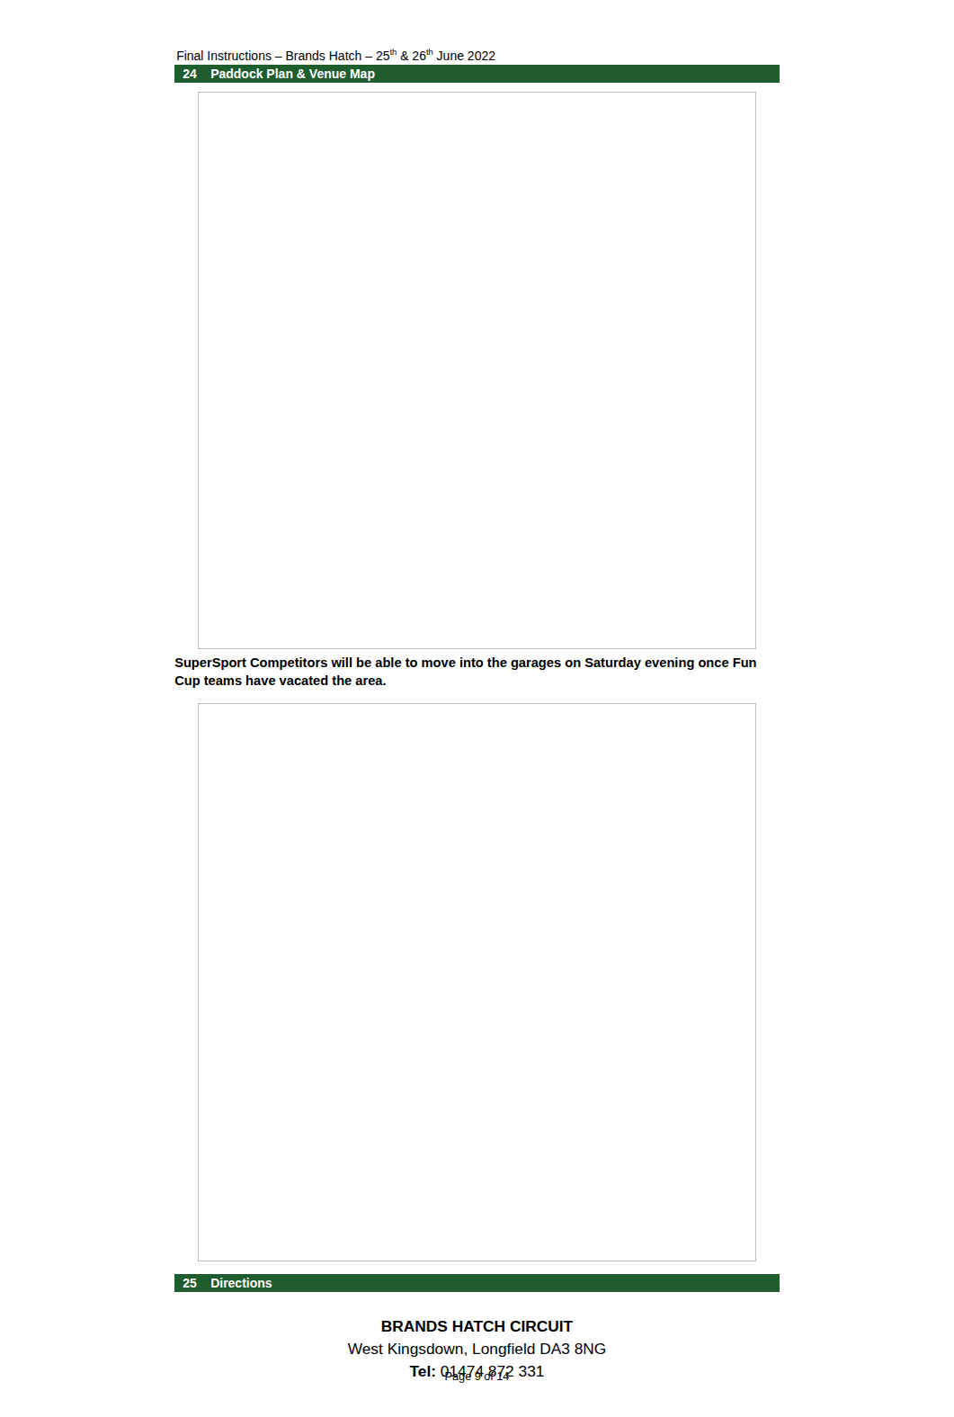Final Instructions – Brands Hatch – 25th & 26th June 2022
24 Paddock Plan & Venue Map
SuperSport Competitors will be able to move into the garages on Saturday evening once Fun Cup teams have vacated the area.
25 Directions
BRANDS HATCH CIRCUIT
West Kingsdown, Longfield DA3 8NG
Tel: 01474 872 331
Page 9 of 14